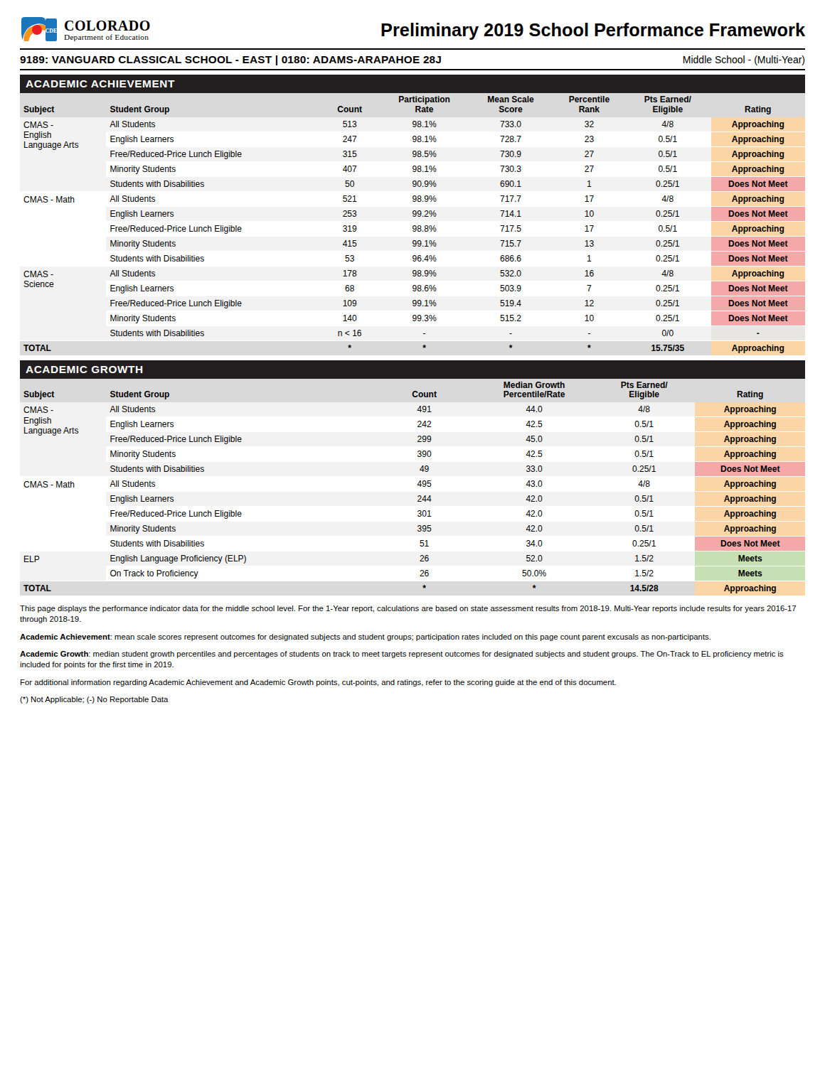CDE
COLORADO
Department of Education
Preliminary 2019 School Performance Framework
9189: VANGUARD CLASSICAL SCHOOL - EAST | 0180: ADAMS-ARAPAHOE 28J
Middle School - (Multi-Year)
ACADEMIC ACHIEVEMENT
| Subject | Student Group | Count | Participation Rate | Mean Scale Score | Percentile Rank | Pts Earned/ Eligible | Rating |
| --- | --- | --- | --- | --- | --- | --- | --- |
| CMAS - English Language Arts | All Students | 513 | 98.1% | 733.0 | 32 | 4/8 | Approaching |
| English Learners | 247 | 98.1% | 728.7 | 23 | 0.5/1 | Approaching |
| Free/Reduced-Price Lunch Eligible | 315 | 98.5% | 730.9 | 27 | 0.5/1 | Approaching |
| Minority Students | 407 | 98.1% | 730.3 | 27 | 0.5/1 | Approaching |
| Students with Disabilities | 50 | 90.9% | 690.1 | 1 | 0.25/1 | Does Not Meet |
| CMAS - Math | All Students | 521 | 98.9% | 717.7 | 17 | 4/8 | Approaching |
| English Learners | 253 | 99.2% | 714.1 | 10 | 0.25/1 | Does Not Meet |
| Free/Reduced-Price Lunch Eligible | 319 | 98.8% | 717.5 | 17 | 0.5/1 | Approaching |
| Minority Students | 415 | 99.1% | 715.7 | 13 | 0.25/1 | Does Not Meet |
| Students with Disabilities | 53 | 96.4% | 686.6 | 1 | 0.25/1 | Does Not Meet |
| CMAS - Science | All Students | 178 | 98.9% | 532.0 | 16 | 4/8 | Approaching |
| English Learners | 68 | 98.6% | 503.9 | 7 | 0.25/1 | Does Not Meet |
| Free/Reduced-Price Lunch Eligible | 109 | 99.1% | 519.4 | 12 | 0.25/1 | Does Not Meet |
| Minority Students | 140 | 99.3% | 515.2 | 10 | 0.25/1 | Does Not Meet |
| Students with Disabilities | n < 16 | - | - | - | 0/0 | - |
| TOTAL | | * | * | * | * | 15.75/35 | Approaching |
ACADEMIC GROWTH
| Subject | Student Group | Count | Median Growth Percentile/Rate | Pts Earned/ Eligible | Rating |
| --- | --- | --- | --- | --- | --- |
| CMAS - English Language Arts | All Students | 491 | 44.0 | 4/8 | Approaching |
| English Learners | 242 | 42.5 | 0.5/1 | Approaching |
| Free/Reduced-Price Lunch Eligible | 299 | 45.0 | 0.5/1 | Approaching |
| Minority Students | 390 | 42.5 | 0.5/1 | Approaching |
| Students with Disabilities | 49 | 33.0 | 0.25/1 | Does Not Meet |
| CMAS - Math | All Students | 495 | 43.0 | 4/8 | Approaching |
| English Learners | 244 | 42.0 | 0.5/1 | Approaching |
| Free/Reduced-Price Lunch Eligible | 301 | 42.0 | 0.5/1 | Approaching |
| Minority Students | 395 | 42.0 | 0.5/1 | Approaching |
| Students with Disabilities | 51 | 34.0 | 0.25/1 | Does Not Meet |
| ELP | English Language Proficiency (ELP) | 26 | 52.0 | 1.5/2 | Meets |
| On Track to Proficiency | 26 | 50.0% | 1.5/2 | Meets |
| TOTAL | | * | * | 14.5/28 | Approaching |
This page displays the performance indicator data for the middle school level. For the 1-Year report, calculations are based on state assessment results from 2018-19. Multi-Year reports include results for years 2016-17 through 2018-19.
Academic Achievement: mean scale scores represent outcomes for designated subjects and student groups; participation rates included on this page count parent excusals as non-participants.
Academic Growth: median student growth percentiles and percentages of students on track to meet targets represent outcomes for designated subjects and student groups. The On-Track to EL proficiency metric is included for points for the first time in 2019.
For additional information regarding Academic Achievement and Academic Growth points, cut-points, and ratings, refer to the scoring guide at the end of this document.
(*) Not Applicable; (-) No Reportable Data